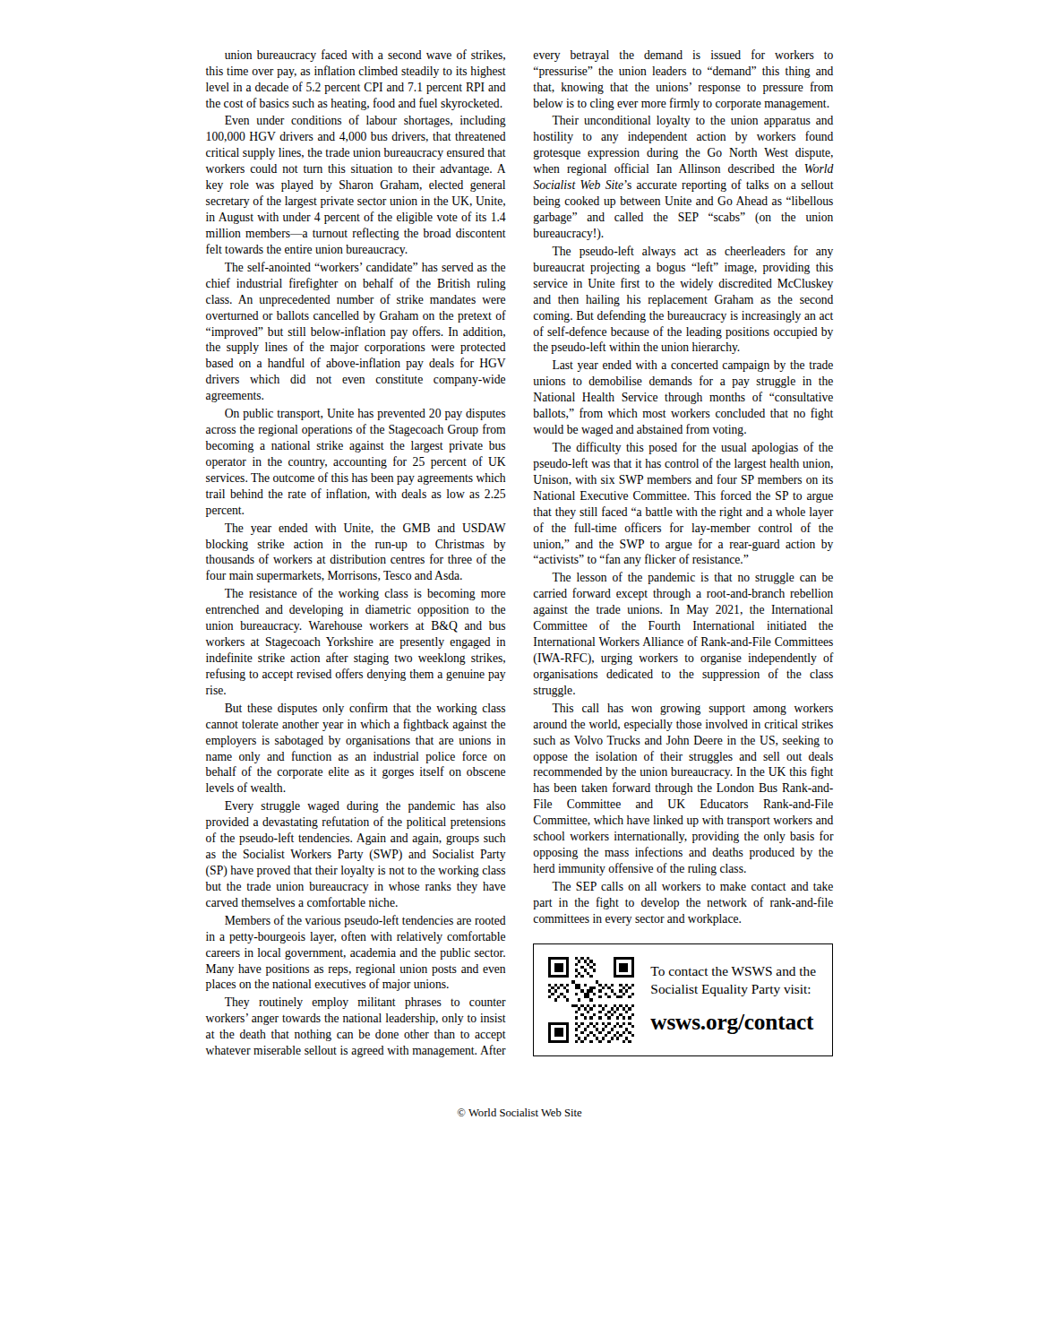union bureaucracy faced with a second wave of strikes, this time over pay, as inflation climbed steadily to its highest level in a decade of 5.2 percent CPI and 7.1 percent RPI and the cost of basics such as heating, food and fuel skyrocketed.
Even under conditions of labour shortages, including 100,000 HGV drivers and 4,000 bus drivers, that threatened critical supply lines, the trade union bureaucracy ensured that workers could not turn this situation to their advantage. A key role was played by Sharon Graham, elected general secretary of the largest private sector union in the UK, Unite, in August with under 4 percent of the eligible vote of its 1.4 million members—a turnout reflecting the broad discontent felt towards the entire union bureaucracy.
The self-anointed “workers’ candidate” has served as the chief industrial firefighter on behalf of the British ruling class. An unprecedented number of strike mandates were overturned or ballots cancelled by Graham on the pretext of “improved” but still below-inflation pay offers. In addition, the supply lines of the major corporations were protected based on a handful of above-inflation pay deals for HGV drivers which did not even constitute company-wide agreements.
On public transport, Unite has prevented 20 pay disputes across the regional operations of the Stagecoach Group from becoming a national strike against the largest private bus operator in the country, accounting for 25 percent of UK services. The outcome of this has been pay agreements which trail behind the rate of inflation, with deals as low as 2.25 percent.
The year ended with Unite, the GMB and USDAW blocking strike action in the run-up to Christmas by thousands of workers at distribution centres for three of the four main supermarkets, Morrisons, Tesco and Asda.
The resistance of the working class is becoming more entrenched and developing in diametric opposition to the union bureaucracy. Warehouse workers at B&Q and bus workers at Stagecoach Yorkshire are presently engaged in indefinite strike action after staging two weeklong strikes, refusing to accept revised offers denying them a genuine pay rise.
But these disputes only confirm that the working class cannot tolerate another year in which a fightback against the employers is sabotaged by organisations that are unions in name only and function as an industrial police force on behalf of the corporate elite as it gorges itself on obscene levels of wealth.
Every struggle waged during the pandemic has also provided a devastating refutation of the political pretensions of the pseudo-left tendencies. Again and again, groups such as the Socialist Workers Party (SWP) and Socialist Party (SP) have proved that their loyalty is not to the working class but the trade union bureaucracy in whose ranks they have carved themselves a comfortable niche.
Members of the various pseudo-left tendencies are rooted in a petty-bourgeois layer, often with relatively comfortable careers in local government, academia and the public sector. Many have positions as reps, regional union posts and even places on the national executives of major unions.
They routinely employ militant phrases to counter workers’ anger towards the national leadership, only to insist at the death that nothing can be done other than to accept whatever miserable sellout is agreed with management. After every betrayal the demand is issued for workers to “pressurise” the union leaders to “demand” this thing and that, knowing that the unions’ response to pressure from below is to cling ever more firmly to corporate management.
Their unconditional loyalty to the union apparatus and hostility to any independent action by workers found grotesque expression during the Go North West dispute, when regional official Ian Allinson described the World Socialist Web Site’s accurate reporting of talks on a sellout being cooked up between Unite and Go Ahead as “libellous garbage” and called the SEP “scabs” (on the union bureaucracy!).
The pseudo-left always act as cheerleaders for any bureaucrat projecting a bogus “left” image, providing this service in Unite first to the widely discredited McCluskey and then hailing his replacement Graham as the second coming. But defending the bureaucracy is increasingly an act of self-defence because of the leading positions occupied by the pseudo-left within the union hierarchy.
Last year ended with a concerted campaign by the trade unions to demobilise demands for a pay struggle in the National Health Service through months of “consultative ballots,” from which most workers concluded that no fight would be waged and abstained from voting.
The difficulty this posed for the usual apologias of the pseudo-left was that it has control of the largest health union, Unison, with six SWP members and four SP members on its National Executive Committee. This forced the SP to argue that they still faced “a battle with the right and a whole layer of the full-time officers for lay-member control of the union,” and the SWP to argue for a rear-guard action by “activists” to “fan any flicker of resistance.”
The lesson of the pandemic is that no struggle can be carried forward except through a root-and-branch rebellion against the trade unions. In May 2021, the International Committee of the Fourth International initiated the International Workers Alliance of Rank-and-File Committees (IWA-RFC), urging workers to organise independently of organisations dedicated to the suppression of the class struggle.
This call has won growing support among workers around the world, especially those involved in critical strikes such as Volvo Trucks and John Deere in the US, seeking to oppose the isolation of their struggles and sell out deals recommended by the union bureaucracy. In the UK this fight has been taken forward through the London Bus Rank-and-File Committee and UK Educators Rank-and-File Committee, which have linked up with transport workers and school workers internationally, providing the only basis for opposing the mass infections and deaths produced by the herd immunity offensive of the ruling class.
The SEP calls on all workers to make contact and take part in the fight to develop the network of rank-and-file committees in every sector and workplace.
To contact the WSWS and the
Socialist Equality Party visit: wsws.org/contact
© World Socialist Web Site